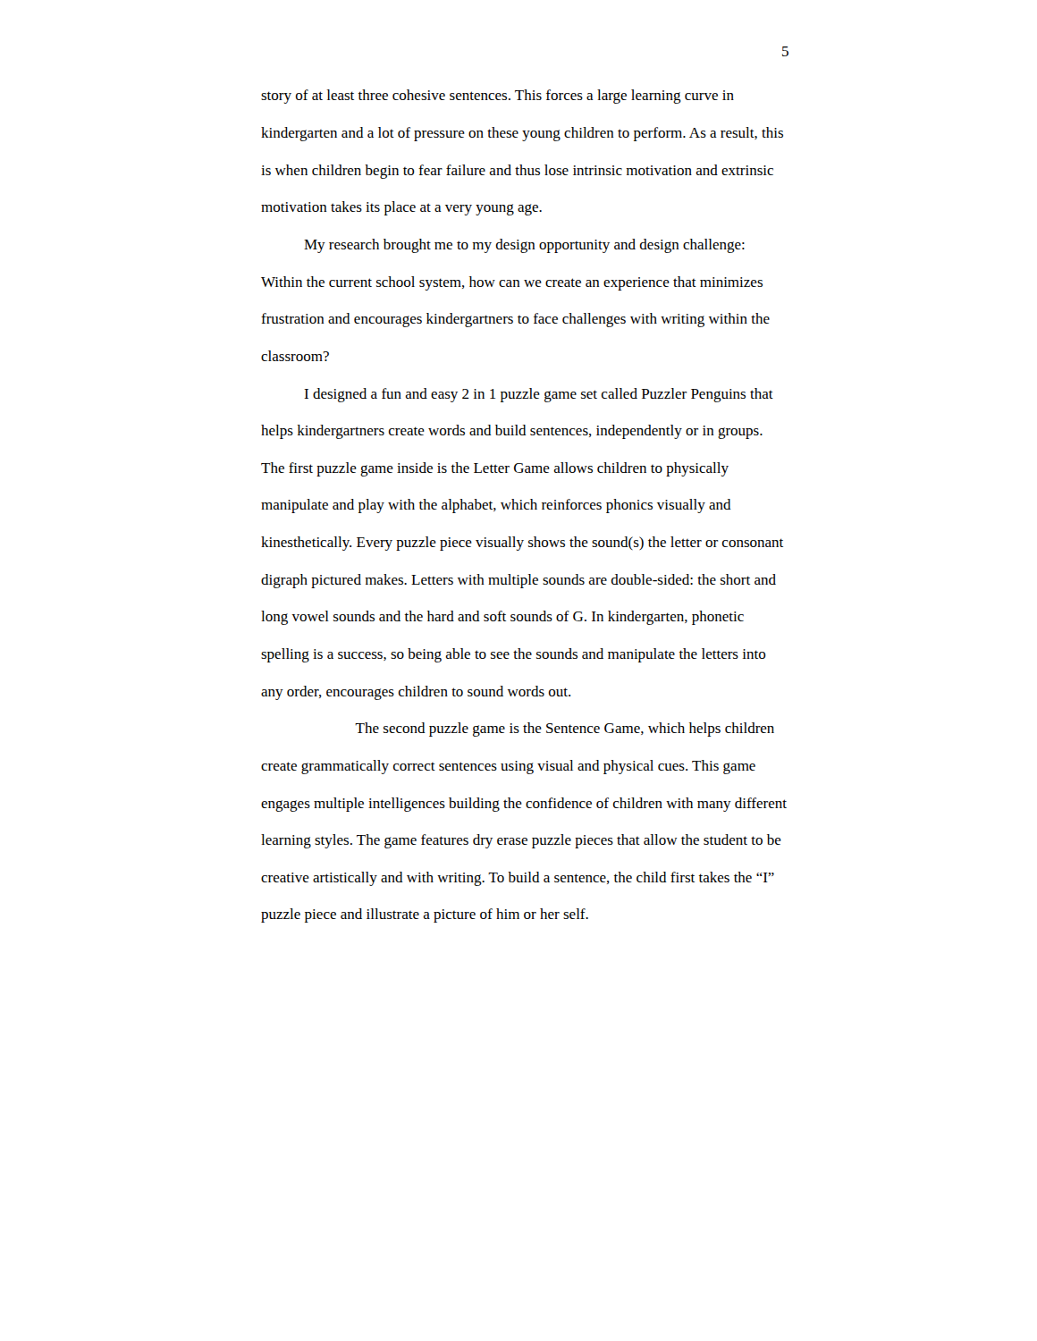5
story of at least three cohesive sentences. This forces a large learning curve in kindergarten and a lot of pressure on these young children to perform. As a result, this is when children begin to fear failure and thus lose intrinsic motivation and extrinsic motivation takes its place at a very young age.
My research brought me to my design opportunity and design challenge: Within the current school system, how can we create an experience that minimizes frustration and encourages kindergartners to face challenges with writing within the classroom?
I designed a fun and easy 2 in 1 puzzle game set called Puzzler Penguins that helps kindergartners create words and build sentences, independently or in groups. The first puzzle game inside is the Letter Game allows children to physically manipulate and play with the alphabet, which reinforces phonics visually and kinesthetically. Every puzzle piece visually shows the sound(s) the letter or consonant digraph pictured makes. Letters with multiple sounds are double-sided: the short and long vowel sounds and the hard and soft sounds of G. In kindergarten, phonetic spelling is a success, so being able to see the sounds and manipulate the letters into any order, encourages children to sound words out.
The second puzzle game is the Sentence Game, which helps children create grammatically correct sentences using visual and physical cues. This game engages multiple intelligences building the confidence of children with many different learning styles. The game features dry erase puzzle pieces that allow the student to be creative artistically and with writing. To build a sentence, the child first takes the “I” puzzle piece and illustrate a picture of him or her self.